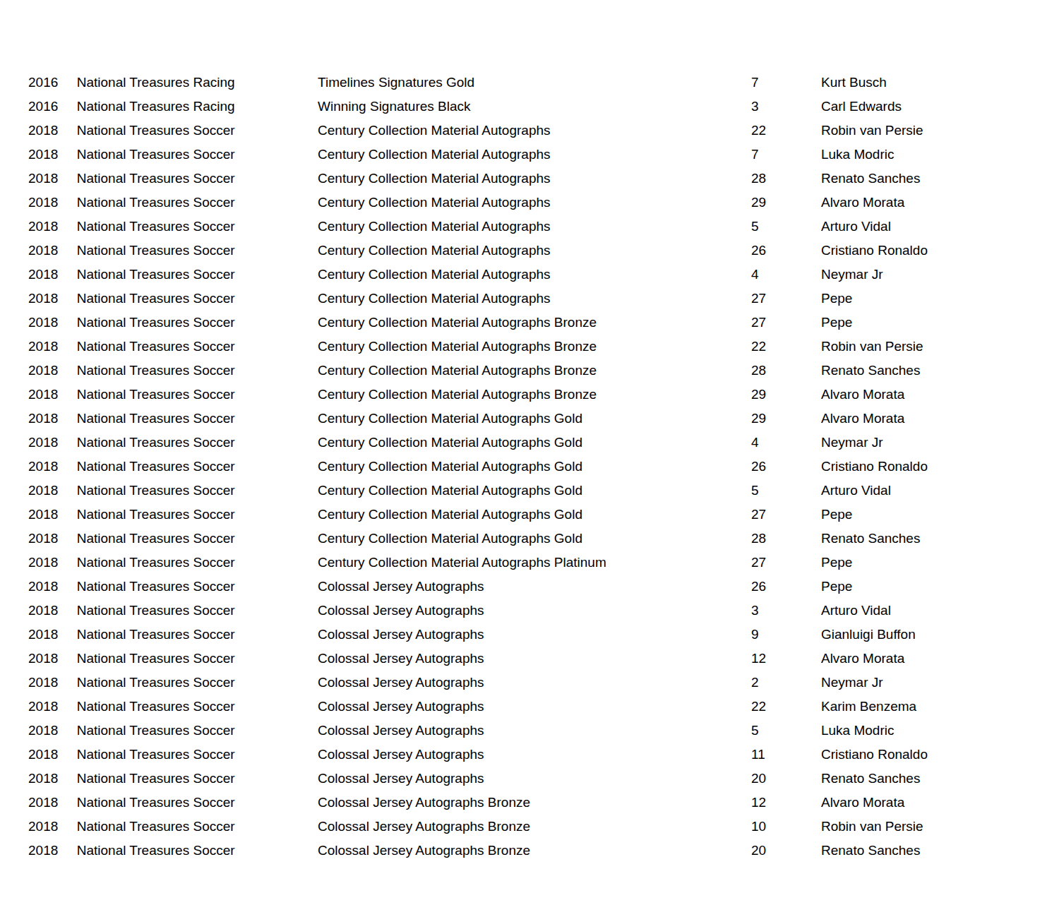| 2016 | National Treasures Racing | Timelines Signatures Gold | 7 | Kurt Busch |
| 2016 | National Treasures Racing | Winning Signatures Black | 3 | Carl Edwards |
| 2018 | National Treasures Soccer | Century Collection Material Autographs | 22 | Robin van Persie |
| 2018 | National Treasures Soccer | Century Collection Material Autographs | 7 | Luka Modric |
| 2018 | National Treasures Soccer | Century Collection Material Autographs | 28 | Renato Sanches |
| 2018 | National Treasures Soccer | Century Collection Material Autographs | 29 | Alvaro Morata |
| 2018 | National Treasures Soccer | Century Collection Material Autographs | 5 | Arturo Vidal |
| 2018 | National Treasures Soccer | Century Collection Material Autographs | 26 | Cristiano Ronaldo |
| 2018 | National Treasures Soccer | Century Collection Material Autographs | 4 | Neymar Jr |
| 2018 | National Treasures Soccer | Century Collection Material Autographs | 27 | Pepe |
| 2018 | National Treasures Soccer | Century Collection Material Autographs Bronze | 27 | Pepe |
| 2018 | National Treasures Soccer | Century Collection Material Autographs Bronze | 22 | Robin van Persie |
| 2018 | National Treasures Soccer | Century Collection Material Autographs Bronze | 28 | Renato Sanches |
| 2018 | National Treasures Soccer | Century Collection Material Autographs Bronze | 29 | Alvaro Morata |
| 2018 | National Treasures Soccer | Century Collection Material Autographs Gold | 29 | Alvaro Morata |
| 2018 | National Treasures Soccer | Century Collection Material Autographs Gold | 4 | Neymar Jr |
| 2018 | National Treasures Soccer | Century Collection Material Autographs Gold | 26 | Cristiano Ronaldo |
| 2018 | National Treasures Soccer | Century Collection Material Autographs Gold | 5 | Arturo Vidal |
| 2018 | National Treasures Soccer | Century Collection Material Autographs Gold | 27 | Pepe |
| 2018 | National Treasures Soccer | Century Collection Material Autographs Gold | 28 | Renato Sanches |
| 2018 | National Treasures Soccer | Century Collection Material Autographs Platinum | 27 | Pepe |
| 2018 | National Treasures Soccer | Colossal Jersey Autographs | 26 | Pepe |
| 2018 | National Treasures Soccer | Colossal Jersey Autographs | 3 | Arturo Vidal |
| 2018 | National Treasures Soccer | Colossal Jersey Autographs | 9 | Gianluigi Buffon |
| 2018 | National Treasures Soccer | Colossal Jersey Autographs | 12 | Alvaro Morata |
| 2018 | National Treasures Soccer | Colossal Jersey Autographs | 2 | Neymar Jr |
| 2018 | National Treasures Soccer | Colossal Jersey Autographs | 22 | Karim Benzema |
| 2018 | National Treasures Soccer | Colossal Jersey Autographs | 5 | Luka Modric |
| 2018 | National Treasures Soccer | Colossal Jersey Autographs | 11 | Cristiano Ronaldo |
| 2018 | National Treasures Soccer | Colossal Jersey Autographs | 20 | Renato Sanches |
| 2018 | National Treasures Soccer | Colossal Jersey Autographs Bronze | 12 | Alvaro Morata |
| 2018 | National Treasures Soccer | Colossal Jersey Autographs Bronze | 10 | Robin van Persie |
| 2018 | National Treasures Soccer | Colossal Jersey Autographs Bronze | 20 | Renato Sanches |